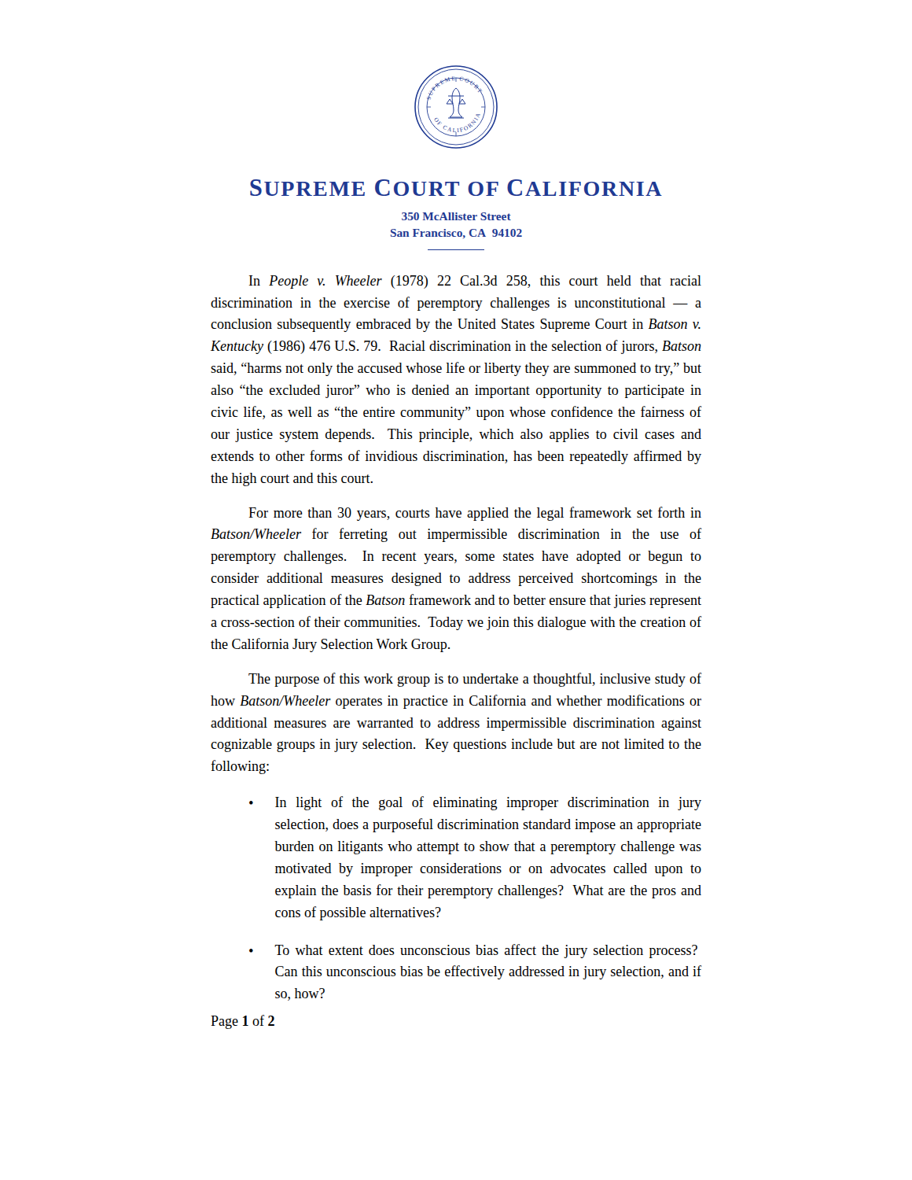SUPREME COURT OF CALIFORNIA
SUPREME COURT OF CALIFORNIA
350 McAllister Street
San Francisco, CA 94102
In People v. Wheeler (1978) 22 Cal.3d 258, this court held that racial discrimination in the exercise of peremptory challenges is unconstitutional — a conclusion subsequently embraced by the United States Supreme Court in Batson v. Kentucky (1986) 476 U.S. 79. Racial discrimination in the selection of jurors, Batson said, “harms not only the accused whose life or liberty they are summoned to try,” but also “the excluded juror” who is denied an important opportunity to participate in civic life, as well as “the entire community” upon whose confidence the fairness of our justice system depends. This principle, which also applies to civil cases and extends to other forms of invidious discrimination, has been repeatedly affirmed by the high court and this court.
For more than 30 years, courts have applied the legal framework set forth in Batson/Wheeler for ferreting out impermissible discrimination in the use of peremptory challenges. In recent years, some states have adopted or begun to consider additional measures designed to address perceived shortcomings in the practical application of the Batson framework and to better ensure that juries represent a cross-section of their communities. Today we join this dialogue with the creation of the California Jury Selection Work Group.
The purpose of this work group is to undertake a thoughtful, inclusive study of how Batson/Wheeler operates in practice in California and whether modifications or additional measures are warranted to address impermissible discrimination against cognizable groups in jury selection. Key questions include but are not limited to the following:
In light of the goal of eliminating improper discrimination in jury selection, does a purposeful discrimination standard impose an appropriate burden on litigants who attempt to show that a peremptory challenge was motivated by improper considerations or on advocates called upon to explain the basis for their peremptory challenges? What are the pros and cons of possible alternatives?
To what extent does unconscious bias affect the jury selection process? Can this unconscious bias be effectively addressed in jury selection, and if so, how?
Page 1 of 2